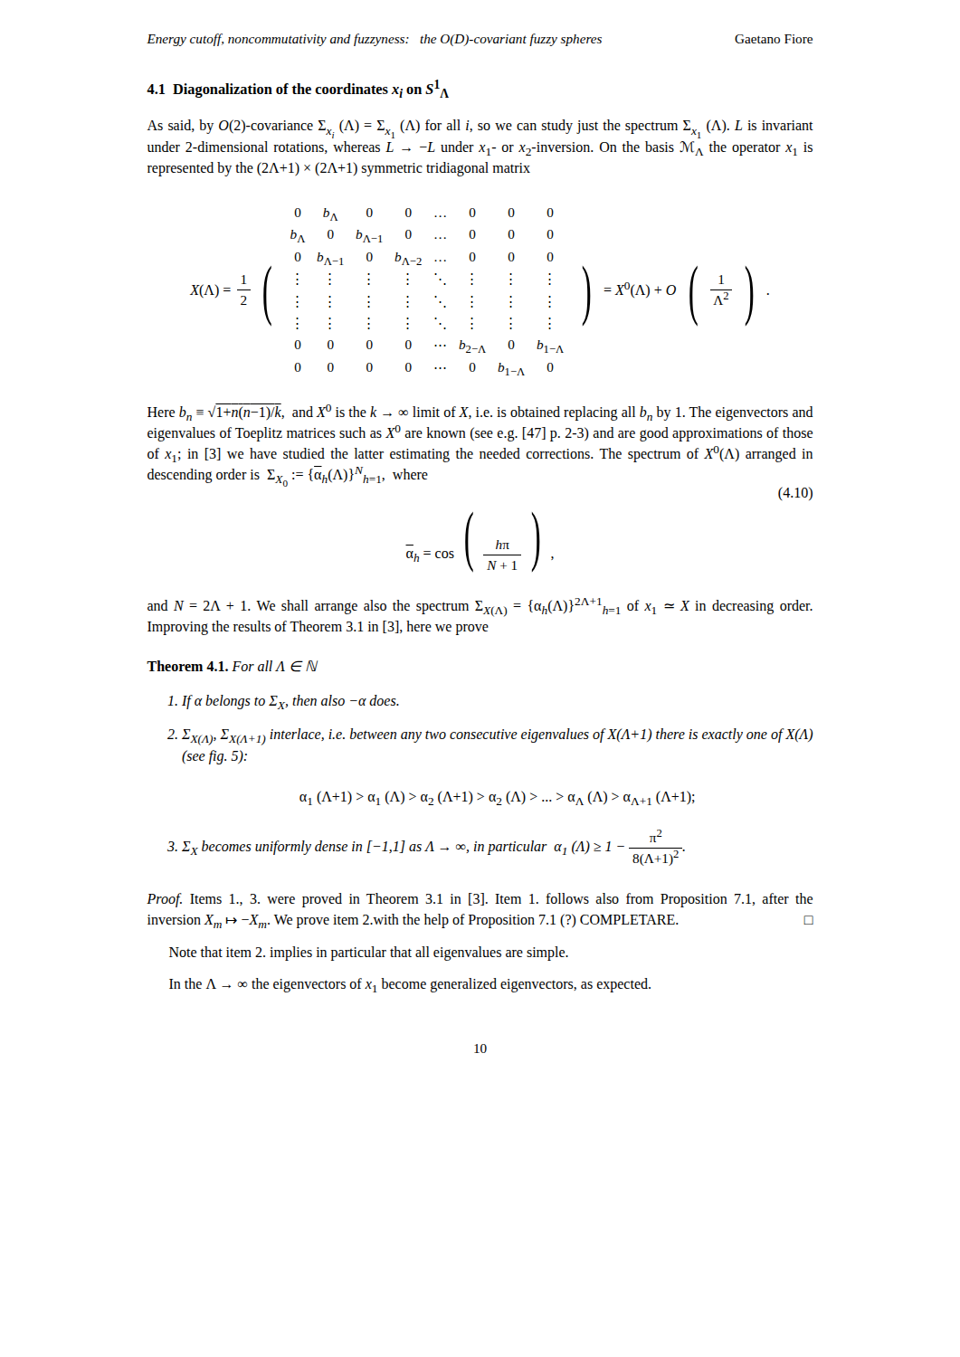Energy cutoff, noncommutativity and fuzzyness: the O(D)-covariant fuzzy spheres Gaetano Fiore
4.1 Diagonalization of the coordinates xi on S1Λ
As said, by O(2)-covariance Σxi (Λ) = Σx1 (Λ) for all i, so we can study just the spectrum Σx1 (Λ). L is invariant under 2-dimensional rotations, whereas L → −L under x1- or x2-inversion. On the basis ℳΛ the operator x1 is represented by the (2Λ+1) × (2Λ+1) symmetric tridiagonal matrix
X(Λ) = 12 (
| 0 | b Λ | 0 | 0 | … | 0 | 0 | 0 |
| b Λ | 0 | b Λ−1 | 0 | … | 0 | 0 | 0 |
| 0 | b Λ−1 | 0 | b Λ−2 | … | 0 | 0 | 0 |
| ⋮ | ⋮ | ⋮ | ⋮ | ⋱ | ⋮ | ⋮ | ⋮ |
| ⋮ | ⋮ | ⋮ | ⋮ | ⋱ | ⋮ | ⋮ | ⋮ |
| ⋮ | ⋮ | ⋮ | ⋮ | ⋱ | ⋮ | ⋮ | ⋮ |
| 0 | 0 | 0 | 0 | ⋯ | b 2−Λ | 0 | b 1−Λ |
| 0 | 0 | 0 | 0 | ⋯ | 0 | b 1−Λ | 0 |
) = X0(Λ) + O ( 1 Λ2 ) .
Here bn ≡ √1+n(n−1)/k, and X0 is the k → ∞ limit of X, i.e. is obtained replacing all bn by 1. The eigenvectors and eigenvalues of Toeplitz matrices such as X0 are known (see e.g. [47] p. 2-3) and are good approximations of those of x1; in [3] we have studied the latter estimating the needed corrections. The spectrum of X0(Λ) arranged in descending order is ΣX0 := {αh(Λ)}Nh=1, where
αh = cos ( hπ N + 1 ) , (4.10)
and N = 2Λ + 1. We shall arrange also the spectrum ΣX(Λ) = {αh(Λ)}2Λ+1h=1 of x1 ≃ X in decreasing order. Improving the results of Theorem 3.1 in [3], here we prove
Theorem 4.1. For all Λ ∈ ℕ
If α belongs to ΣX, then also −α does.
ΣX(Λ), ΣX(Λ+1) interlace, i.e. between any two consecutive eigenvalues of X(Λ+1) there is exactly one of X(Λ) (see fig. 5):
α1 (Λ+1) > α1 (Λ) > α2 (Λ+1) > α2 (Λ) > ... > αΛ (Λ) > αΛ+1 (Λ+1);
ΣX becomes uniformly dense in [−1,1] as Λ → ∞, in particular α1 (Λ) ≥ 1 − π28(Λ+1)2.
Proof. Items 1., 3. were proved in Theorem 3.1 in [3]. Item 1. follows also from Proposition 7.1, after the inversion Xm ↦ −Xm. We prove item 2.with the help of Proposition 7.1 (?) COMPLETARE. □
Note that item 2. implies in particular that all eigenvalues are simple.
In the Λ → ∞ the eigenvectors of x1 become generalized eigenvectors, as expected.
10